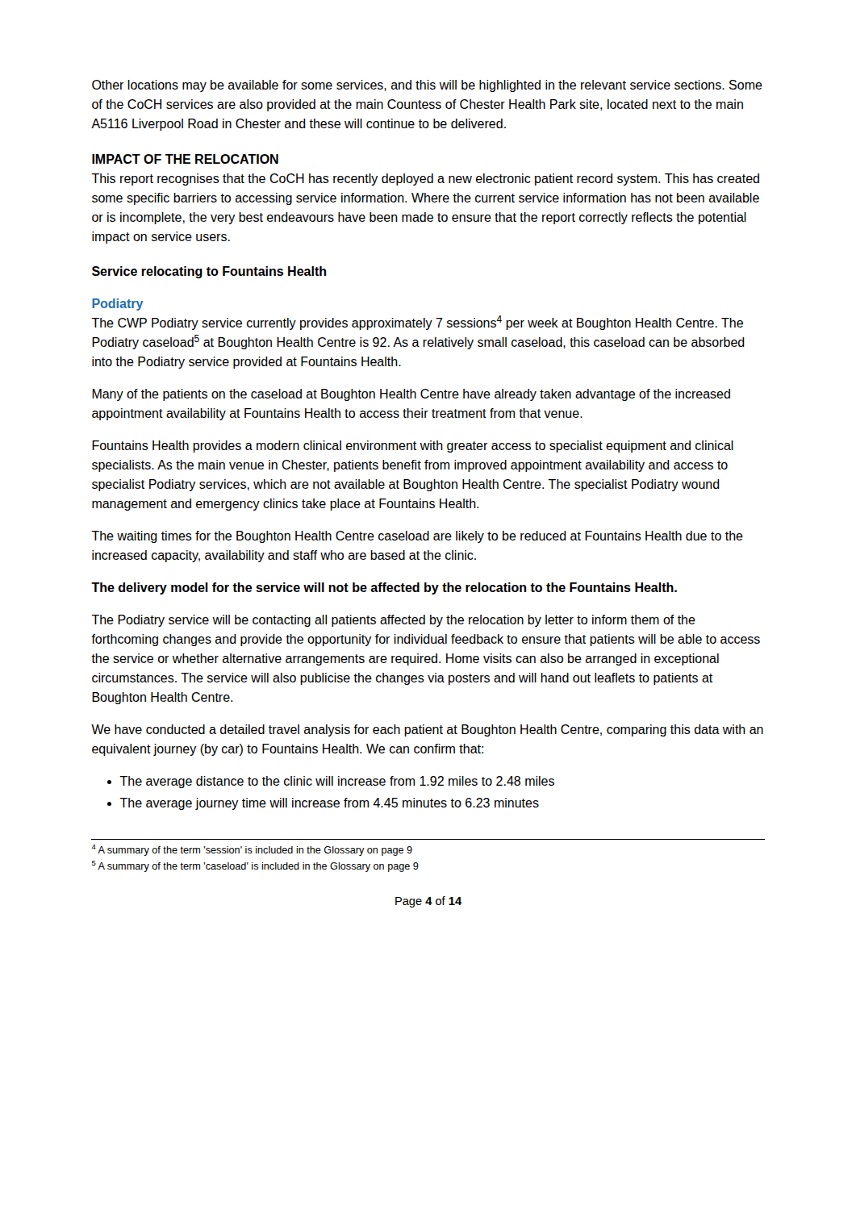Other locations may be available for some services, and this will be highlighted in the relevant service sections. Some of the CoCH services are also provided at the main Countess of Chester Health Park site, located next to the main A5116 Liverpool Road in Chester and these will continue to be delivered.
IMPACT OF THE RELOCATION
This report recognises that the CoCH has recently deployed a new electronic patient record system. This has created some specific barriers to accessing service information. Where the current service information has not been available or is incomplete, the very best endeavours have been made to ensure that the report correctly reflects the potential impact on service users.
Service relocating to Fountains Health
Podiatry
The CWP Podiatry service currently provides approximately 7 sessions4 per week at Boughton Health Centre. The Podiatry caseload5 at Boughton Health Centre is 92. As a relatively small caseload, this caseload can be absorbed into the Podiatry service provided at Fountains Health.
Many of the patients on the caseload at Boughton Health Centre have already taken advantage of the increased appointment availability at Fountains Health to access their treatment from that venue.
Fountains Health provides a modern clinical environment with greater access to specialist equipment and clinical specialists. As the main venue in Chester, patients benefit from improved appointment availability and access to specialist Podiatry services, which are not available at Boughton Health Centre. The specialist Podiatry wound management and emergency clinics take place at Fountains Health.
The waiting times for the Boughton Health Centre caseload are likely to be reduced at Fountains Health due to the increased capacity, availability and staff who are based at the clinic.
The delivery model for the service will not be affected by the relocation to the Fountains Health.
The Podiatry service will be contacting all patients affected by the relocation by letter to inform them of the forthcoming changes and provide the opportunity for individual feedback to ensure that patients will be able to access the service or whether alternative arrangements are required. Home visits can also be arranged in exceptional circumstances. The service will also publicise the changes via posters and will hand out leaflets to patients at Boughton Health Centre.
We have conducted a detailed travel analysis for each patient at Boughton Health Centre, comparing this data with an equivalent journey (by car) to Fountains Health. We can confirm that:
The average distance to the clinic will increase from 1.92 miles to 2.48 miles
The average journey time will increase from 4.45 minutes to 6.23 minutes
4 A summary of the term 'session' is included in the Glossary on page 9
5 A summary of the term 'caseload' is included in the Glossary on page 9
Page 4 of 14